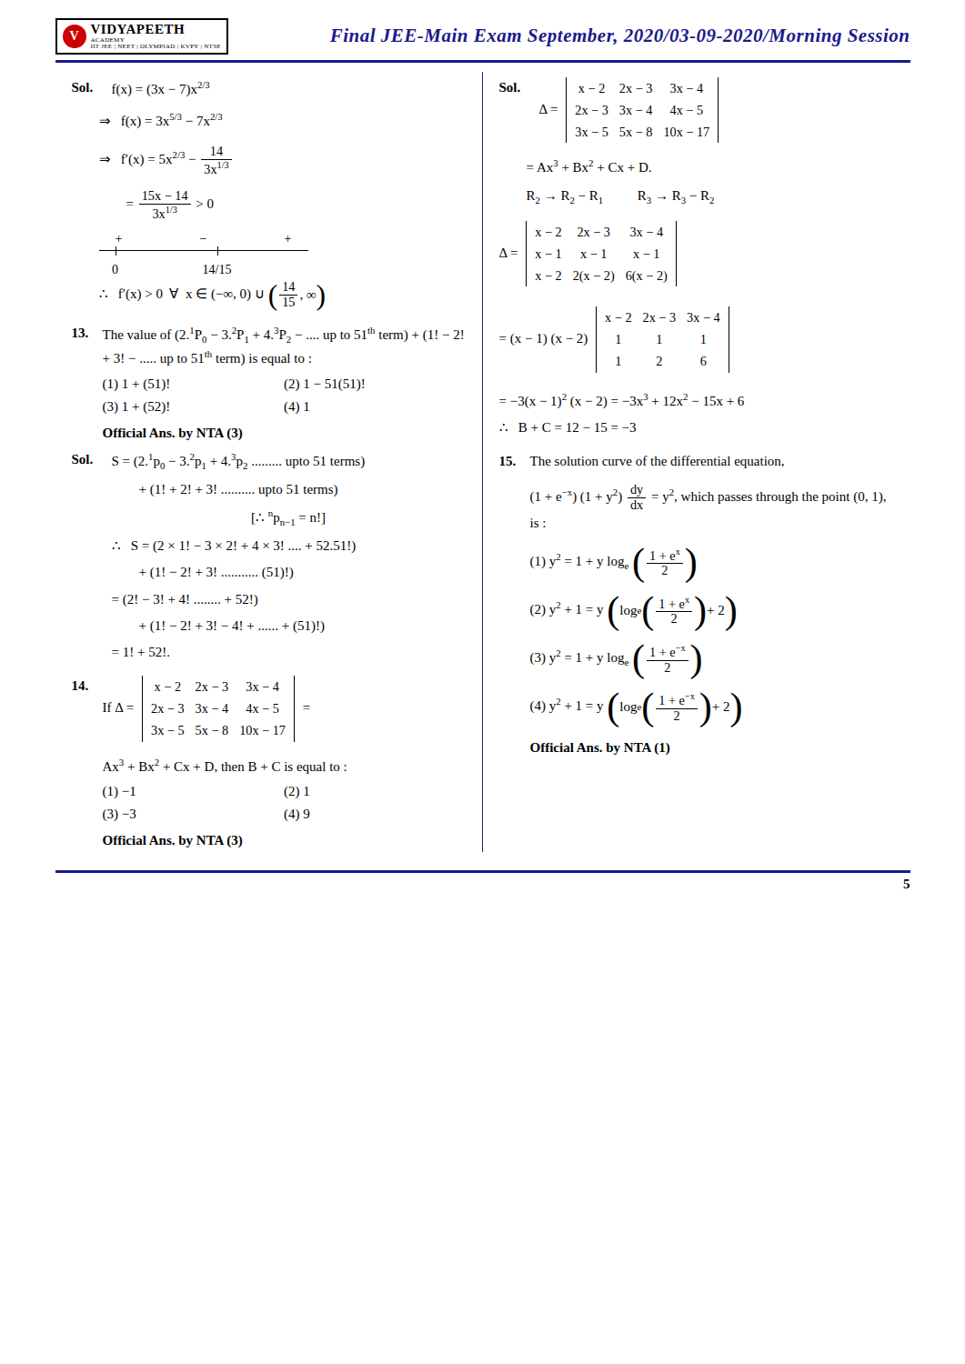V
VIDYAPEETH
ACADEMY
IIT JEE | NEET | OLYMPIAD | KVPY | NTSE
Final JEE‑Main Exam September, 2020/03-09-2020/Morning Session
Sol.
f(x) = (3x − 7)x2/3
⇒ f(x) = 3x5/3 − 7x2/3
⇒ f′(x) = 5x2/3 − 143x1/3
= 15x − 143x1/3 > 0
+−+
0 14/15
∴ f′(x) > 0 ∀ x ∈ (−∞, 0) ∪ ( 1415, ∞ )
13.
The value of (2.1P0 − 3.2P1 + 4.3P2 − .... up to 51th term) + (1! − 2! + 3! − ..... up to 51th term) is equal to :
(1) 1 + (51)!
(2) 1 − 51(51)!
(3) 1 + (52)!
(4) 1
Official Ans. by NTA (3)
Sol.
S = (2.1p0 − 3.2p1 + 4.3p2 ......... upto 51 terms)
+ (1! + 2! + 3! .......... upto 51 terms)
[∴ npn−1 = n!]
∴ S = (2 × 1! − 3 × 2! + 4 × 3! .... + 52.51!)
+ (1! − 2! + 3! ........... (51)!)
= (2! − 3! + 4! ........ + 52!)
+ (1! − 2! + 3! − 4! + ...... + (51)!)
= 1! + 52!.
14.
If Δ =
| x − 2 | 2x − 3 | 3x − 4 |
| 2x − 3 | 3x − 4 | 4x − 5 |
| 3x − 5 | 5x − 8 | 10x − 17 |
=
Ax3 + Bx2 + Cx + D, then B + C is equal to :
(1) −1
(2) 1
(3) −3
(4) 9
Official Ans. by NTA (3)
Sol.
Δ =
| x − 2 | 2x − 3 | 3x − 4 |
| 2x − 3 | 3x − 4 | 4x − 5 |
| 3x − 5 | 5x − 8 | 10x − 17 |
= Ax3 + Bx2 + Cx + D.
R2 → R2 − R1 R3 → R3 − R2
Δ =
| x − 2 | 2x − 3 | 3x − 4 |
| x − 1 | x − 1 | x − 1 |
| x − 2 | 2(x − 2) | 6(x − 2) |
= (x − 1) (x − 2)
| x − 2 | 2x − 3 | 3x − 4 |
| 1 | 1 | 1 |
| 1 | 2 | 6 |
= −3(x − 1)2 (x − 2) = −3x3 + 12x2 − 15x + 6
∴ B + C = 12 − 15 = −3
15.
The solution curve of the differential equation,
(1 + e−x) (1 + y2) dy dx = y2, which passes through the point (0, 1), is :
(1) y2 = 1 + y loge ( 1 + ex 2 )
(2) y2 + 1 = y ( loge ( 1 + ex 2 ) + 2 )
(3) y2 = 1 + y loge ( 1 + e−x 2 )
(4) y2 + 1 = y ( loge ( 1 + e−x 2 ) + 2 )
Official Ans. by NTA (1)
5